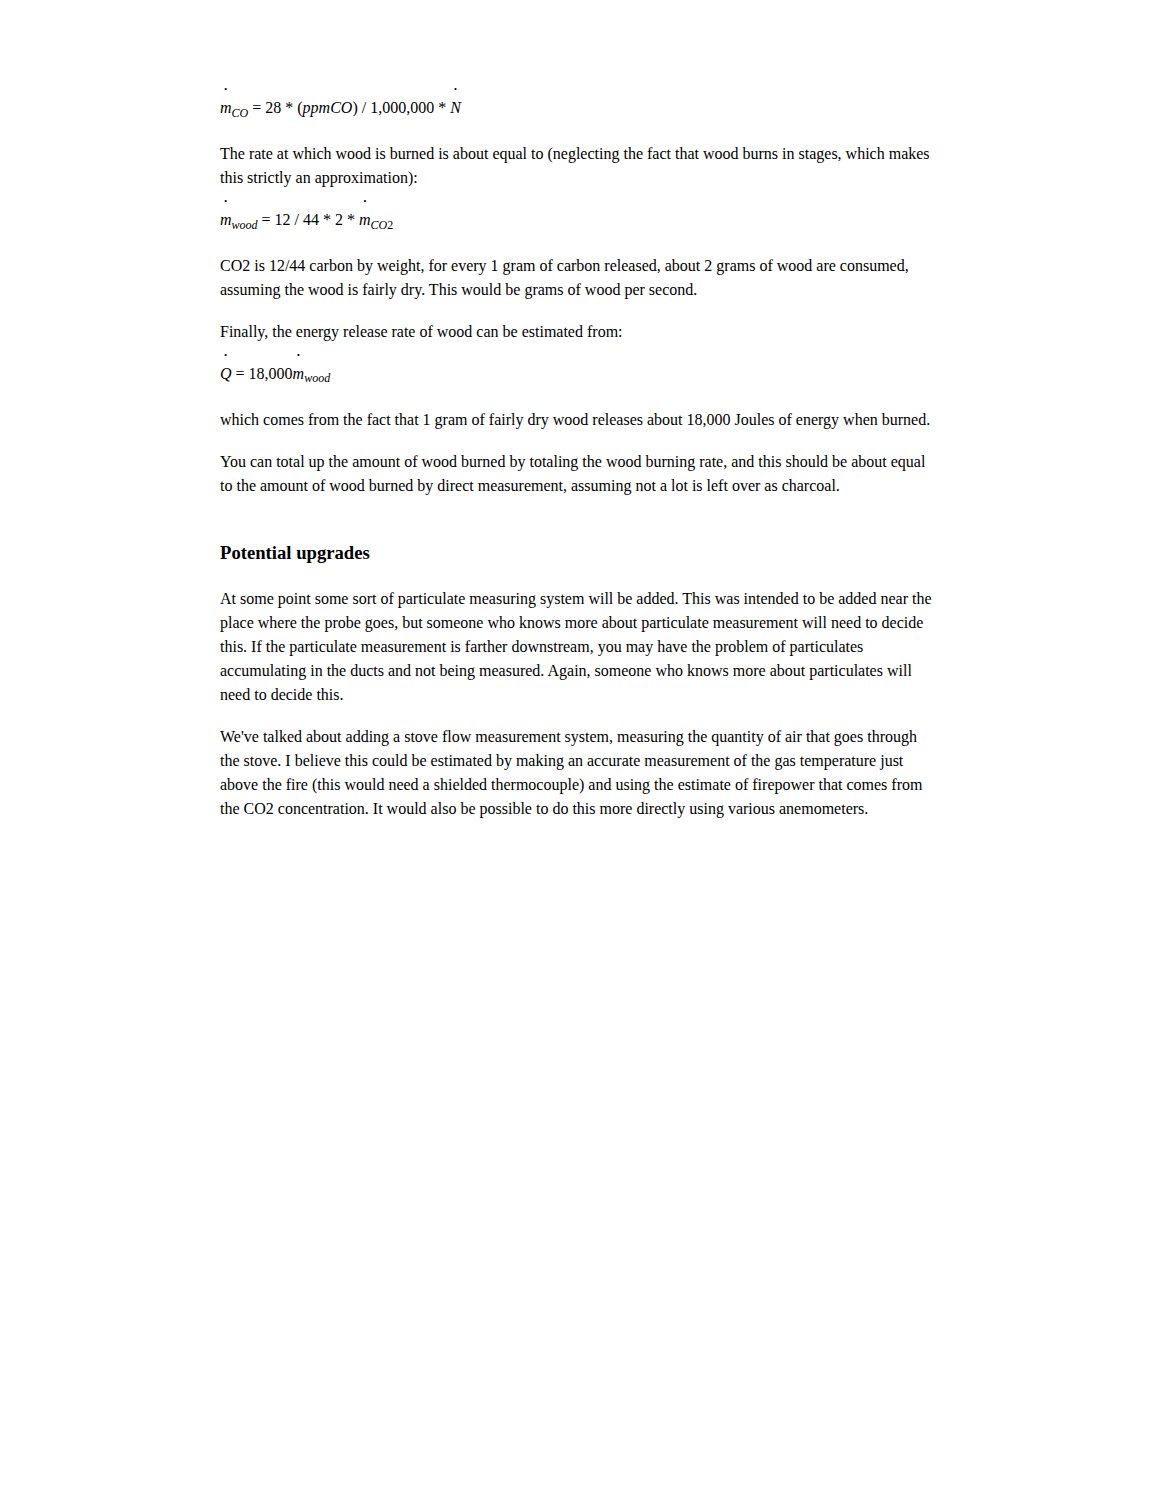mCO = 28 * (ppmCO) / 1,000,000 * N
The rate at which wood is burned is about equal to (neglecting the fact that wood burns in stages, which makes this strictly an approximation):
mwood = 12 / 44 * 2 * mCO2
CO2 is 12/44 carbon by weight, for every 1 gram of carbon released, about 2 grams of wood are consumed, assuming the wood is fairly dry. This would be grams of wood per second.
Finally, the energy release rate of wood can be estimated from:
Q = 18,000mwood
which comes from the fact that 1 gram of fairly dry wood releases about 18,000 Joules of energy when burned.
You can total up the amount of wood burned by totaling the wood burning rate, and this should be about equal to the amount of wood burned by direct measurement, assuming not a lot is left over as charcoal.
Potential upgrades
At some point some sort of particulate measuring system will be added. This was intended to be added near the place where the probe goes, but someone who knows more about particulate measurement will need to decide this. If the particulate measurement is farther downstream, you may have the problem of particulates accumulating in the ducts and not being measured. Again, someone who knows more about particulates will need to decide this.
We've talked about adding a stove flow measurement system, measuring the quantity of air that goes through the stove. I believe this could be estimated by making an accurate measurement of the gas temperature just above the fire (this would need a shielded thermocouple) and using the estimate of firepower that comes from the CO2 concentration. It would also be possible to do this more directly using various anemometers.